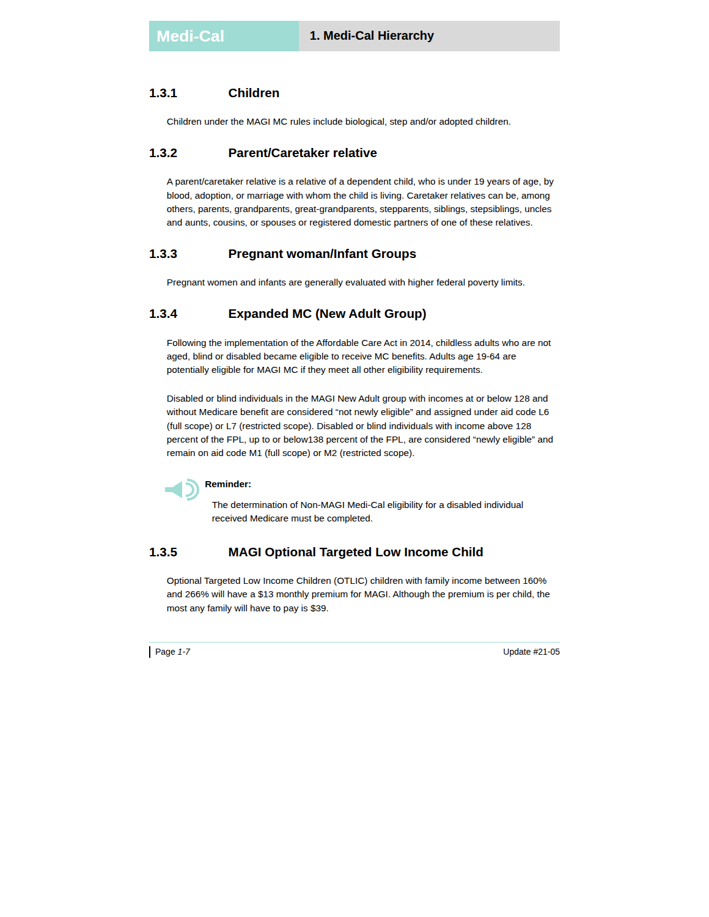Medi-Cal
1. Medi-Cal Hierarchy
1.3.1 Children
Children under the MAGI MC rules include biological, step and/or adopted children.
1.3.2 Parent/Caretaker relative
A parent/caretaker relative is a relative of a dependent child, who is under 19 years of age, by blood, adoption, or marriage with whom the child is living. Caretaker relatives can be, among others, parents, grandparents, great-grandparents, stepparents, siblings, stepsiblings, uncles and aunts, cousins, or spouses or registered domestic partners of one of these relatives.
1.3.3 Pregnant woman/Infant Groups
Pregnant women and infants are generally evaluated with higher federal poverty limits.
1.3.4 Expanded MC (New Adult Group)
Following the implementation of the Affordable Care Act in 2014, childless adults who are not aged, blind or disabled became eligible to receive MC benefits. Adults age 19-64 are potentially eligible for MAGI MC if they meet all other eligibility requirements.
Disabled or blind individuals in the MAGI New Adult group with incomes at or below 128 and without Medicare benefit are considered “not newly eligible” and assigned under aid code L6 (full scope) or L7 (restricted scope). Disabled or blind individuals with income above 128 percent of the FPL, up to or below138 percent of the FPL, are considered “newly eligible” and remain on aid code M1 (full scope) or M2 (restricted scope).
Reminder:
The determination of Non-MAGI Medi-Cal eligibility for a disabled individual received Medicare must be completed.
1.3.5 MAGI Optional Targeted Low Income Child
Optional Targeted Low Income Children (OTLIC) children with family income between 160% and 266% will have a $13 monthly premium for MAGI. Although the premium is per child, the most any family will have to pay is $39.
Page 1-7
Update #21-05